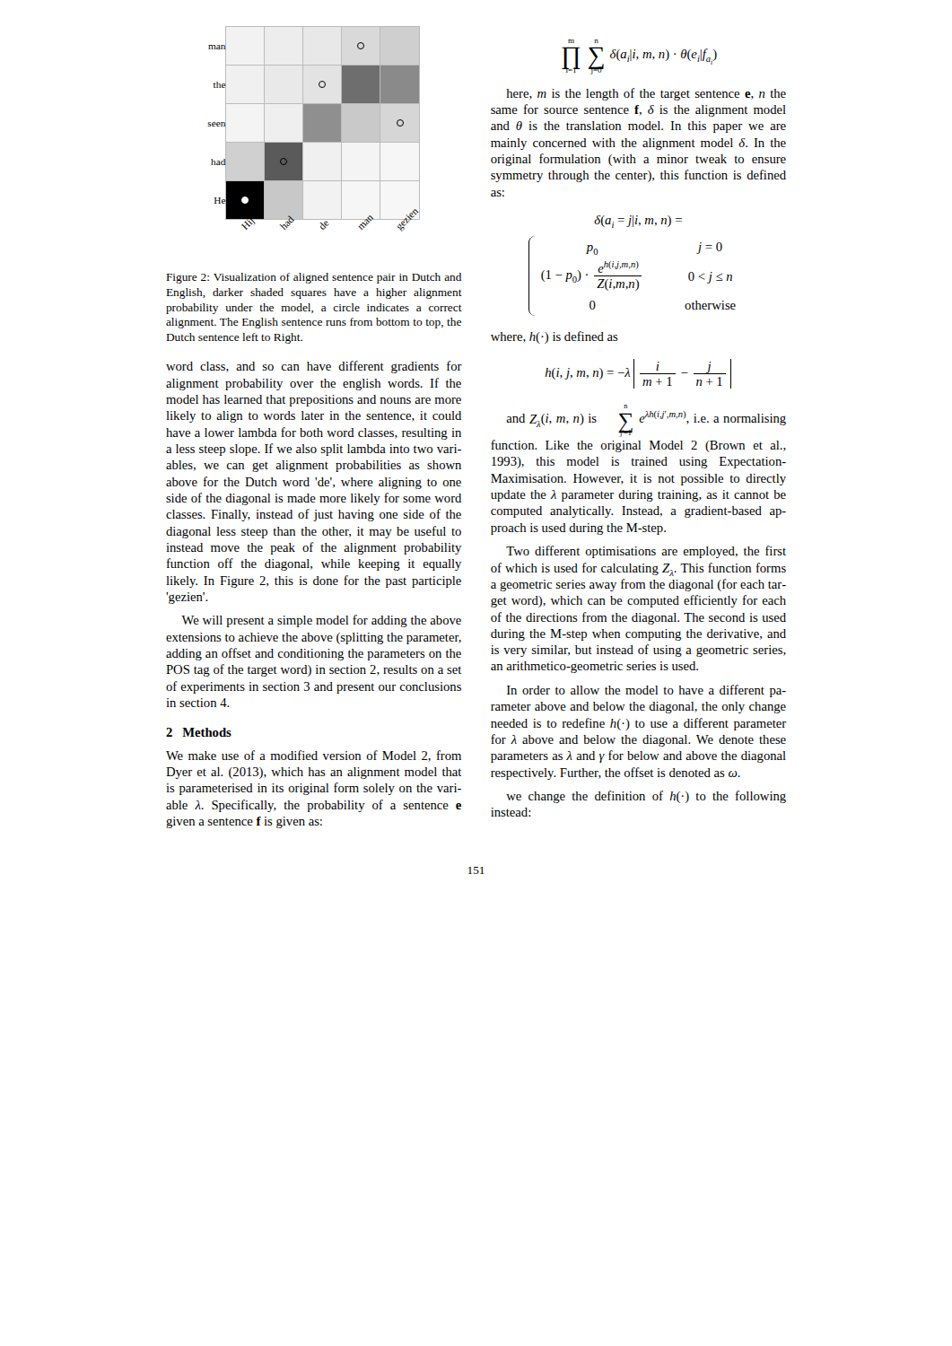| man | | | | | |
| the | | | | | |
| seen | | | | | |
| had | | | | | |
| He | | | | | |
| | Hij | had | de | man | gezien |
Figure 2: Visualization of aligned sentence pair in Dutch and English, darker shaded squares have a higher alignment probability under the model, a circle indicates a correct alignment. The English sentence runs from bottom to top, the Dutch sentence left to Right.
word class, and so can have different gradients for alignment probability over the english words. If the model has learned that prepositions and nouns are more likely to align to words later in the sentence, it could have a lower lambda for both word classes, resulting in a less steep slope. If we also split lambda into two variables, we can get alignment probabilities as shown above for the Dutch word 'de', where aligning to one side of the diagonal is made more likely for some word classes. Finally, instead of just having one side of the diagonal less steep than the other, it may be useful to instead move the peak of the alignment probability function off the diagonal, while keeping it equally likely. In Figure 2, this is done for the past participle 'gezien'.
We will present a simple model for adding the above extensions to achieve the above (splitting the parameter, adding an offset and conditioning the parameters on the POS tag of the target word) in section 2, results on a set of experiments in section 3 and present our conclusions in section 4.
2 Methods
We make use of a modified version of Model 2, from Dyer et al. (2013), which has an alignment model that is parameterised in its original form solely on the variable λ. Specifically, the probability of a sentence e given a sentence f is given as:
m∏i=1 n∑j=0 δ(ai|i, m, n) · θ(ei|fai)
here, m is the length of the target sentence e, n the same for source sentence f, δ is the alignment model and θ is the translation model. In this paper we are mainly concerned with the alignment model δ. In the original formulation (with a minor tweak to ensure symmetry through the center), this function is defined as:
δ(ai = j|i, m, n) =
| p 0 | j = 0 |
| (1 − p 0 ) · e h ( i , j , m , n ) Z ( i , m , n ) | 0 < j ≤ n |
| 0 | otherwise |
where, h(·) is defined as
h(i, j, m, n) = −λ i m + 1 − j n + 1
and Zλ(i, m, n) is n∑j′=1 eλh(i,j′,m,n), i.e. a normalising function. Like the original Model 2 (Brown et al., 1993), this model is trained using Expectation-Maximisation. However, it is not possible to directly update the λ parameter during training, as it cannot be computed analytically. Instead, a gradient-based approach is used during the M-step.
Two different optimisations are employed, the first of which is used for calculating Zλ. This function forms a geometric series away from the diagonal (for each target word), which can be computed efficiently for each of the directions from the diagonal. The second is used during the M-step when computing the derivative, and is very similar, but instead of using a geometric series, an arithmetico-geometric series is used.
In order to allow the model to have a different parameter above and below the diagonal, the only change needed is to redefine h(·) to use a different parameter for λ above and below the diagonal. We denote these parameters as λ and γ for below and above the diagonal respectively. Further, the offset is denoted as ω.
we change the definition of h(·) to the following instead:
151